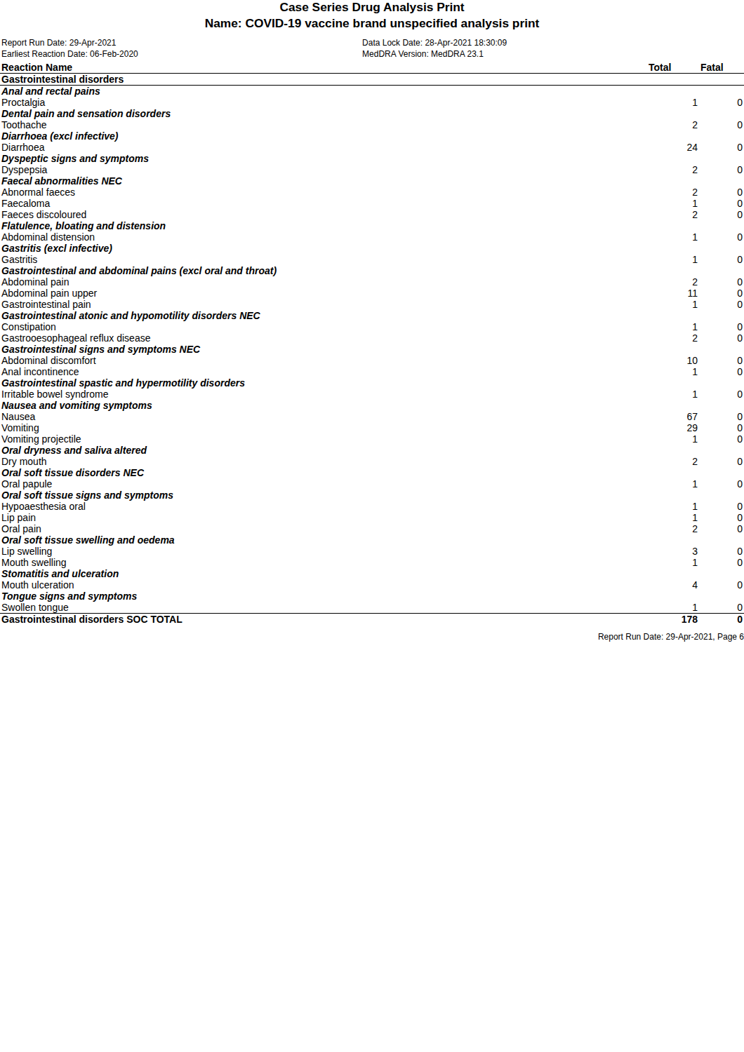Case Series Drug Analysis Print
Name: COVID-19 vaccine brand unspecified analysis print
| Report Run Date: 29-Apr-2021 | Data Lock Date: 28-Apr-2021 18:30:09 |
| Earliest Reaction Date: 06-Feb-2020 | MedDRA Version: MedDRA 23.1 |
| Reaction Name | Total | Fatal |
| --- | --- | --- |
| Gastrointestinal disorders |
| Anal and rectal pains | | |
| Proctalgia | 1 | 0 |
| Dental pain and sensation disorders | | |
| Toothache | 2 | 0 |
| Diarrhoea (excl infective) | | |
| Diarrhoea | 24 | 0 |
| Dyspeptic signs and symptoms | | |
| Dyspepsia | 2 | 0 |
| Faecal abnormalities NEC | | |
| Abnormal faeces | 2 | 0 |
| Faecaloma | 1 | 0 |
| Faeces discoloured | 2 | 0 |
| Flatulence, bloating and distension | | |
| Abdominal distension | 1 | 0 |
| Gastritis (excl infective) | | |
| Gastritis | 1 | 0 |
| Gastrointestinal and abdominal pains (excl oral and throat) | | |
| Abdominal pain | 2 | 0 |
| Abdominal pain upper | 11 | 0 |
| Gastrointestinal pain | 1 | 0 |
| Gastrointestinal atonic and hypomotility disorders NEC | | |
| Constipation | 1 | 0 |
| Gastrooesophageal reflux disease | 2 | 0 |
| Gastrointestinal signs and symptoms NEC | | |
| Abdominal discomfort | 10 | 0 |
| Anal incontinence | 1 | 0 |
| Gastrointestinal spastic and hypermotility disorders | | |
| Irritable bowel syndrome | 1 | 0 |
| Nausea and vomiting symptoms | | |
| Nausea | 67 | 0 |
| Vomiting | 29 | 0 |
| Vomiting projectile | 1 | 0 |
| Oral dryness and saliva altered | | |
| Dry mouth | 2 | 0 |
| Oral soft tissue disorders NEC | | |
| Oral papule | 1 | 0 |
| Oral soft tissue signs and symptoms | | |
| Hypoaesthesia oral | 1 | 0 |
| Lip pain | 1 | 0 |
| Oral pain | 2 | 0 |
| Oral soft tissue swelling and oedema | | |
| Lip swelling | 3 | 0 |
| Mouth swelling | 1 | 0 |
| Stomatitis and ulceration | | |
| Mouth ulceration | 4 | 0 |
| Tongue signs and symptoms | | |
| Swollen tongue | 1 | 0 |
| Gastrointestinal disorders SOC TOTAL | 178 | 0 |
Report Run Date: 29-Apr-2021, Page 6